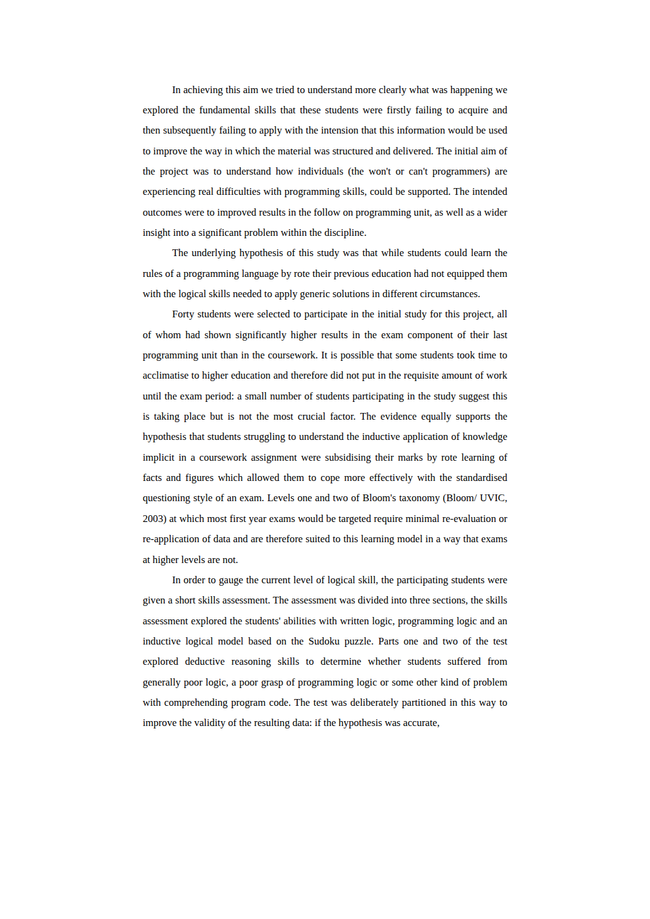In achieving this aim we tried to understand more clearly what was happening we explored the fundamental skills that these students were firstly failing to acquire and then subsequently failing to apply with the intension that this information would be used to improve the way in which the material was structured and delivered. The initial aim of the project was to understand how individuals (the won't or can't programmers) are experiencing real difficulties with programming skills, could be supported. The intended outcomes were to improved results in the follow on programming unit, as well as a wider insight into a significant problem within the discipline.
The underlying hypothesis of this study was that while students could learn the rules of a programming language by rote their previous education had not equipped them with the logical skills needed to apply generic solutions in different circumstances.
Forty students were selected to participate in the initial study for this project, all of whom had shown significantly higher results in the exam component of their last programming unit than in the coursework. It is possible that some students took time to acclimatise to higher education and therefore did not put in the requisite amount of work until the exam period: a small number of students participating in the study suggest this is taking place but is not the most crucial factor. The evidence equally supports the hypothesis that students struggling to understand the inductive application of knowledge implicit in a coursework assignment were subsidising their marks by rote learning of facts and figures which allowed them to cope more effectively with the standardised questioning style of an exam. Levels one and two of Bloom's taxonomy (Bloom/ UVIC, 2003) at which most first year exams would be targeted require minimal re-evaluation or re-application of data and are therefore suited to this learning model in a way that exams at higher levels are not.
In order to gauge the current level of logical skill, the participating students were given a short skills assessment. The assessment was divided into three sections, the skills assessment explored the students' abilities with written logic, programming logic and an inductive logical model based on the Sudoku puzzle. Parts one and two of the test explored deductive reasoning skills to determine whether students suffered from generally poor logic, a poor grasp of programming logic or some other kind of problem with comprehending program code. The test was deliberately partitioned in this way to improve the validity of the resulting data: if the hypothesis was accurate,